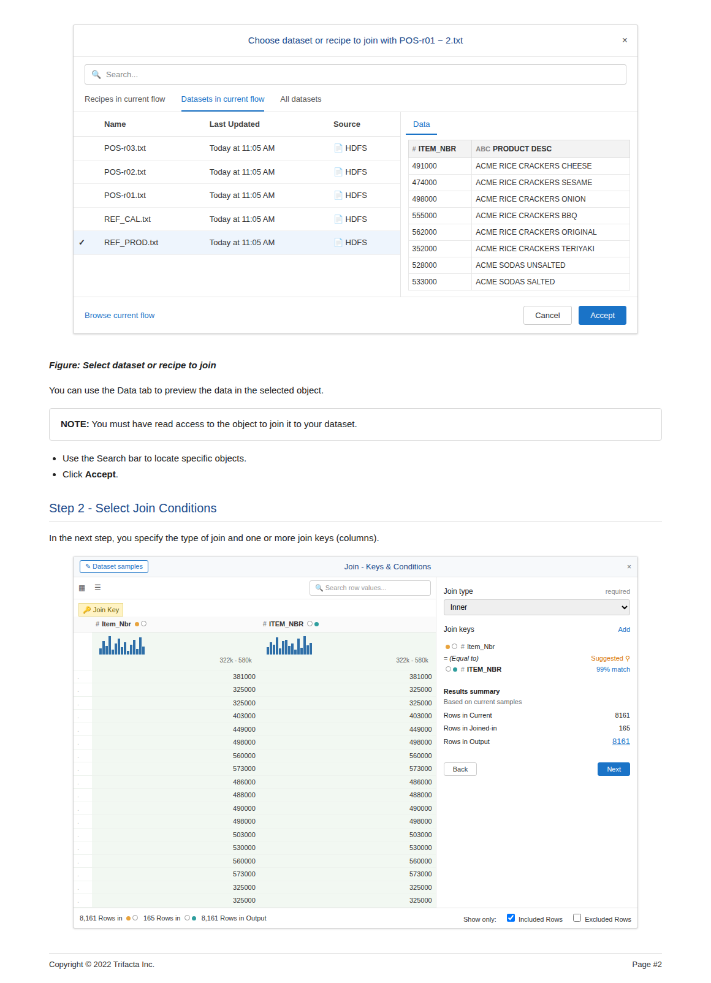Choose dataset or recipe to join with POS-r01 − 2.txt ×
🔍Search...
Recipes in current flow Datasets in current flow All datasets
| | Name | Last Updated | Source |
| --- | --- | --- | --- |
| | POS-r03.txt | Today at 11:05 AM | 📄 HDFS |
| | POS-r02.txt | Today at 11:05 AM | 📄 HDFS |
| | POS-r01.txt | Today at 11:05 AM | 📄 HDFS |
| | REF_CAL.txt | Today at 11:05 AM | 📄 HDFS |
| ✓ | REF_PROD.txt | Today at 11:05 AM | 📄 HDFS |
Data
| # ITEM_NBR | ABC PRODUCT DESC |
| --- | --- |
| 491000 | ACME RICE CRACKERS CHEESE |
| 474000 | ACME RICE CRACKERS SESAME |
| 498000 | ACME RICE CRACKERS ONION |
| 555000 | ACME RICE CRACKERS BBQ |
| 562000 | ACME RICE CRACKERS ORIGINAL |
| 352000 | ACME RICE CRACKERS TERIYAKI |
| 528000 | ACME SODAS UNSALTED |
| 533000 | ACME SODAS SALTED |
Browse current flow Cancel Accept
Figure: Select dataset or recipe to join
You can use the Data tab to preview the data in the selected object.
NOTE: You must have read access to the object to join it to your dataset.
Use the Search bar to locate specific objects.
Click Accept.
Step 2 - Select Join Conditions
In the next step, you specify the type of join and one or more join keys (columns).
✎ Dataset samples Join - Keys & Conditions ×
▦ ☰ 🔍 Search row values...
🔑 Join Key
| | # Item_Nbr | # ITEM_NBR |
| --- | --- | --- |
| | 322k - 580k | 322k - 580k |
| . | 381000 | 381000 |
| . | 325000 | 325000 |
| . | 325000 | 325000 |
| . | 403000 | 403000 |
| . | 449000 | 449000 |
| . | 498000 | 498000 |
| . | 560000 | 560000 |
| . | 573000 | 573000 |
| . | 486000 | 486000 |
| . | 488000 | 488000 |
| . | 490000 | 490000 |
| . | 498000 | 498000 |
| . | 503000 | 503000 |
| . | 530000 | 530000 |
| . | 560000 | 560000 |
| . | 573000 | 573000 |
| . | 325000 | 325000 |
| . | 325000 | 325000 |
Join type required
Inner
Join keys Add
#Item_Nbr
= (Equal to) Suggested ⚲
#ITEM_NBR 99% match
Results summary
Based on current samples
| Rows in Current | 8161 |
| Rows in Joined-in | 165 |
| Rows in Output | 8161 |
Back Next
8,161 Rows in 165 Rows in 8,161 Rows in Output Show only: Included Rows Excluded Rows
Copyright © 2022 Trifacta Inc. Page #2